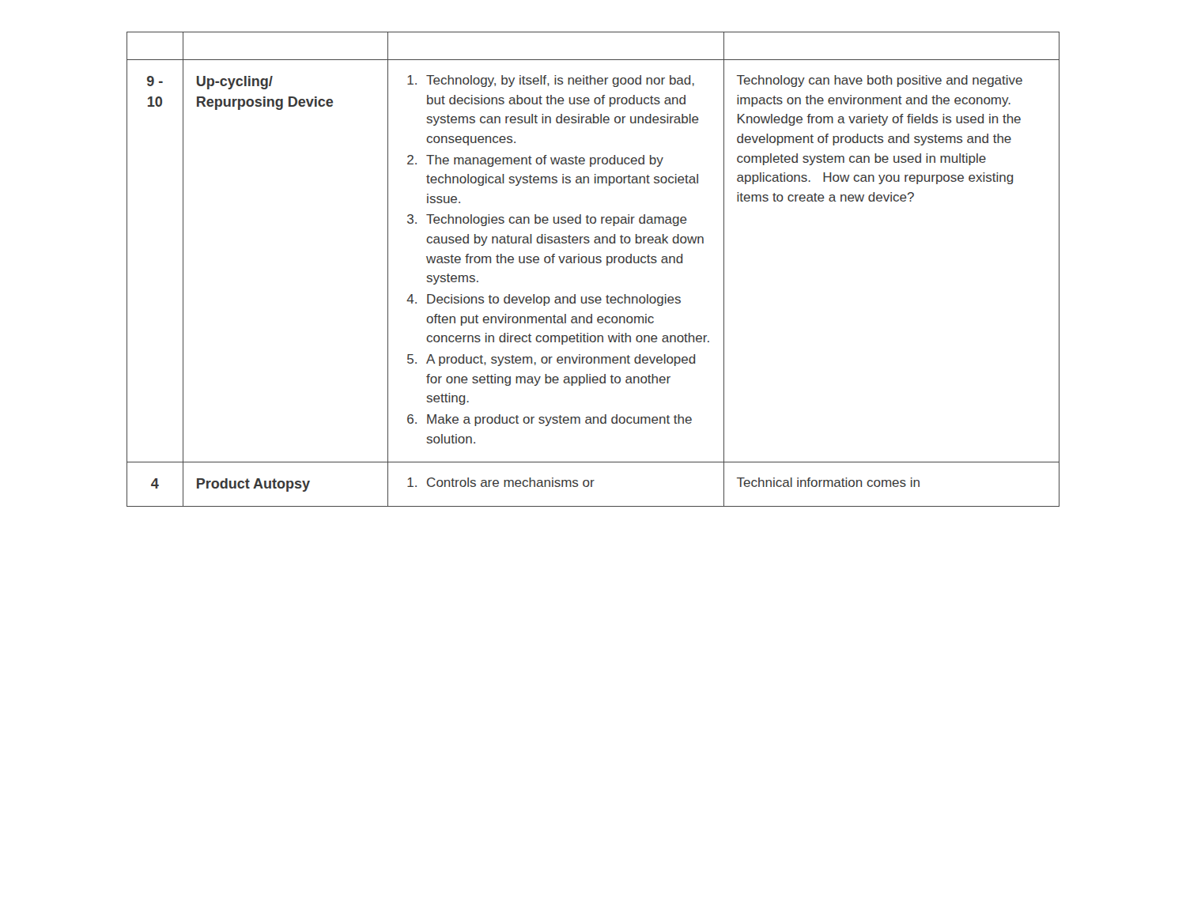| 9 - 10 | Up-cycling/ Repurposing Device | Technology, by itself, is neither good nor bad, but decisions about the use of products and systems can result in desirable or undesirable consequences. The management of waste produced by technological systems is an important societal issue. Technologies can be used to repair damage caused by natural disasters and to break down waste from the use of various products and systems. Decisions to develop and use technologies often put environmental and economic concerns in direct competition with one another. A product, system, or environment developed for one setting may be applied to another setting. Make a product or system and document the solution. | Technology can have both positive and negative impacts on the environment and the economy. Knowledge from a variety of fields is used in the development of products and systems and the completed system can be used in multiple applications. How can you repurpose existing items to create a new device? |
| 4 | Product Autopsy | Controls are mechanisms or | Technical information comes in |